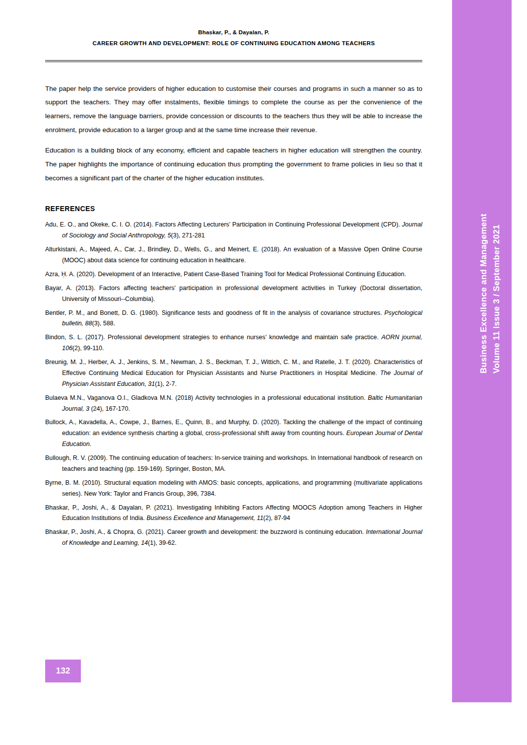Business Excellence and Management
Volume 11 Issue 3 / September 2021
Bhaskar, P., & Dayalan, P.
CAREER GROWTH AND DEVELOPMENT: ROLE OF CONTINUING EDUCATION AMONG TEACHERS
The paper help the service providers of higher education to customise their courses and programs in such a manner so as to support the teachers. They may offer instalments, flexible timings to complete the course as per the convenience of the learners, remove the language barriers, provide concession or discounts to the teachers thus they will be able to increase the enrolment, provide education to a larger group and at the same time increase their revenue.
Education is a building block of any economy, efficient and capable teachers in higher education will strengthen the country. The paper highlights the importance of continuing education thus prompting the government to frame policies in lieu so that it becomes a significant part of the charter of the higher education institutes.
REFERENCES
Adu, E. O., and Okeke, C. I. O. (2014). Factors Affecting Lecturers’ Participation in Continuing Professional Development (CPD). Journal of Sociology and Social Anthropology, 5(3), 271-281
Alturkistani, A., Majeed, A., Car, J., Brindley, D., Wells, G., and Meinert, E. (2018). An evaluation of a Massive Open Online Course (MOOC) about data science for continuing education in healthcare.
Azra, Ḥ. A. (2020). Development of an Interactive, Patient Case-Based Training Tool for Medical Professional Continuing Education.
Bayar, A. (2013). Factors affecting teachers' participation in professional development activities in Turkey (Doctoral dissertation, University of Missouri--Columbia).
Bentler, P. M., and Bonett, D. G. (1980). Significance tests and goodness of fit in the analysis of covariance structures. Psychological bulletin, 88(3), 588.
Bindon, S. L. (2017). Professional development strategies to enhance nurses’ knowledge and maintain safe practice. AORN journal, 106(2), 99-110.
Breunig, M. J., Herber, A. J., Jenkins, S. M., Newman, J. S., Beckman, T. J., Wittich, C. M., and Ratelle, J. T. (2020). Characteristics of Effective Continuing Medical Education for Physician Assistants and Nurse Practitioners in Hospital Medicine. The Journal of Physician Assistant Education, 31(1), 2-7.
Bulaeva M.N., Vaganova O.I., Gladkova M.N. (2018) Activity technologies in a professional educational institution. Baltic Humanitarian Journal, 3 (24), 167-170.
Bullock, A., Kavadella, A., Cowpe, J., Barnes, E., Quinn, B., and Murphy, D. (2020). Tackling the challenge of the impact of continuing education: an evidence synthesis charting a global, cross-professional shift away from counting hours. European Journal of Dental Education.
Bullough, R. V. (2009). The continuing education of teachers: In-service training and workshops. In International handbook of research on teachers and teaching (pp. 159-169). Springer, Boston, MA.
Byrne, B. M. (2010). Structural equation modeling with AMOS: basic concepts, applications, and programming (multivariate applications series). New York: Taylor and Francis Group, 396, 7384.
Bhaskar, P., Joshi, A., & Dayalan, P. (2021). Investigating Inhibiting Factors Affecting MOOCS Adoption among Teachers in Higher Education Institutions of India. Business Excellence and Management, 11(2), 87-94
Bhaskar, P., Joshi, A., & Chopra, G. (2021). Career growth and development: the buzzword is continuing education. International Journal of Knowledge and Learning, 14(1), 39-62.
132